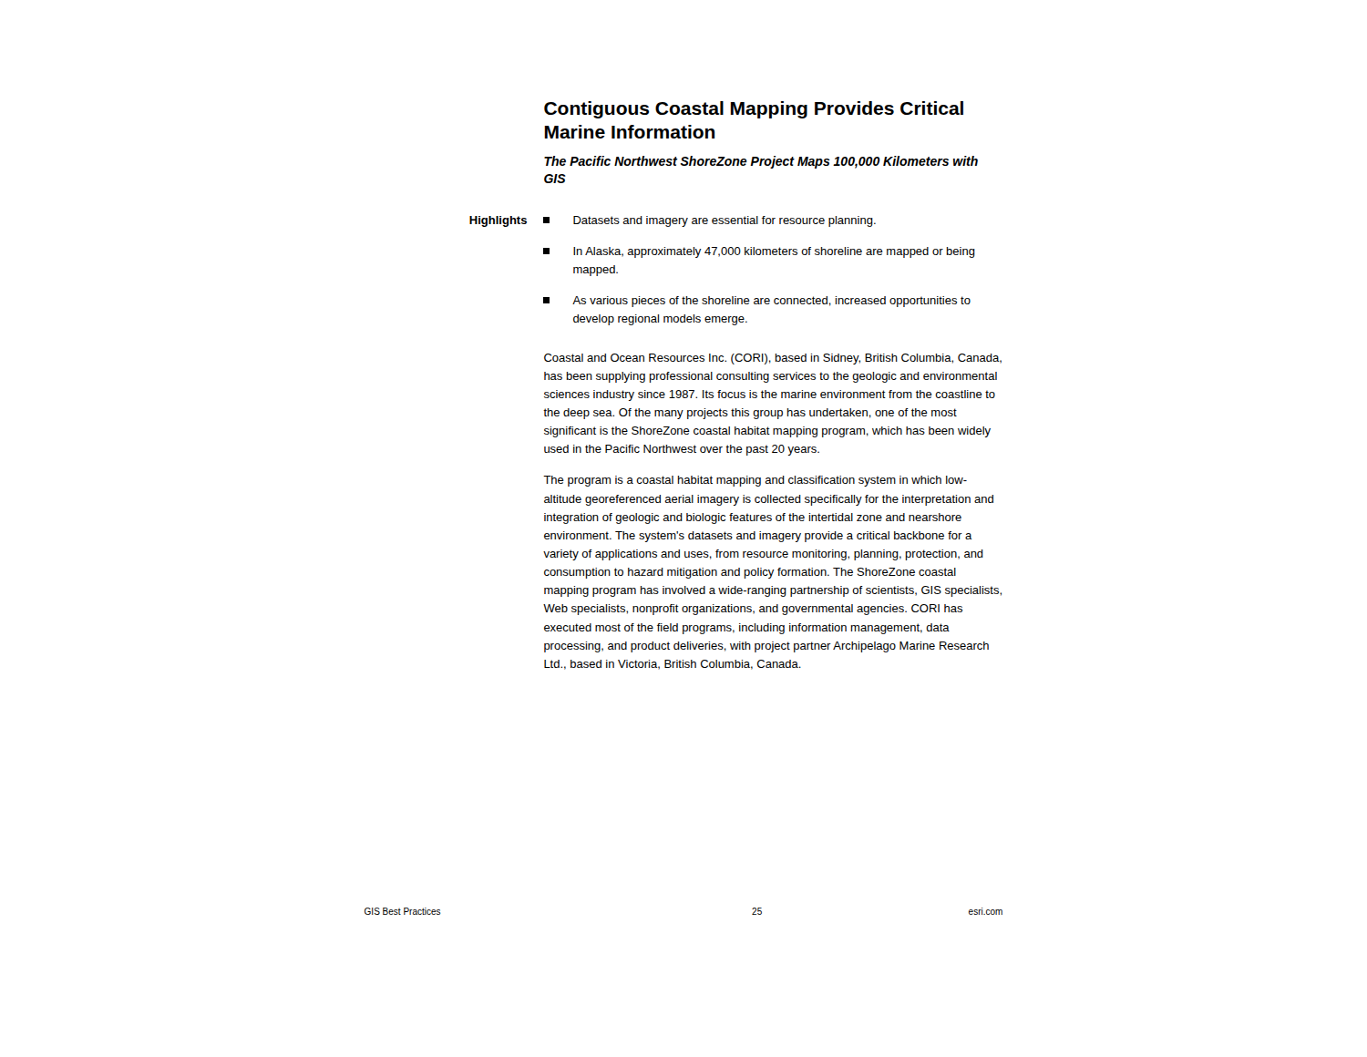Contiguous Coastal Mapping Provides Critical Marine Information
The Pacific Northwest ShoreZone Project Maps 100,000 Kilometers with GIS
Highlights
Datasets and imagery are essential for resource planning.
In Alaska, approximately 47,000 kilometers of shoreline are mapped or being mapped.
As various pieces of the shoreline are connected, increased opportunities to develop regional models emerge.
Coastal and Ocean Resources Inc. (CORI), based in Sidney, British Columbia, Canada, has been supplying professional consulting services to the geologic and environmental sciences industry since 1987. Its focus is the marine environment from the coastline to the deep sea. Of the many projects this group has undertaken, one of the most significant is the ShoreZone coastal habitat mapping program, which has been widely used in the Pacific Northwest over the past 20 years.
The program is a coastal habitat mapping and classification system in which low-altitude georeferenced aerial imagery is collected specifically for the interpretation and integration of geologic and biologic features of the intertidal zone and nearshore environment. The system's datasets and imagery provide a critical backbone for a variety of applications and uses, from resource monitoring, planning, protection, and consumption to hazard mitigation and policy formation. The ShoreZone coastal mapping program has involved a wide-ranging partnership of scientists, GIS specialists, Web specialists, nonprofit organizations, and governmental agencies. CORI has executed most of the field programs, including information management, data processing, and product deliveries, with project partner Archipelago Marine Research Ltd., based in Victoria, British Columbia, Canada.
GIS Best Practices
25
esri.com